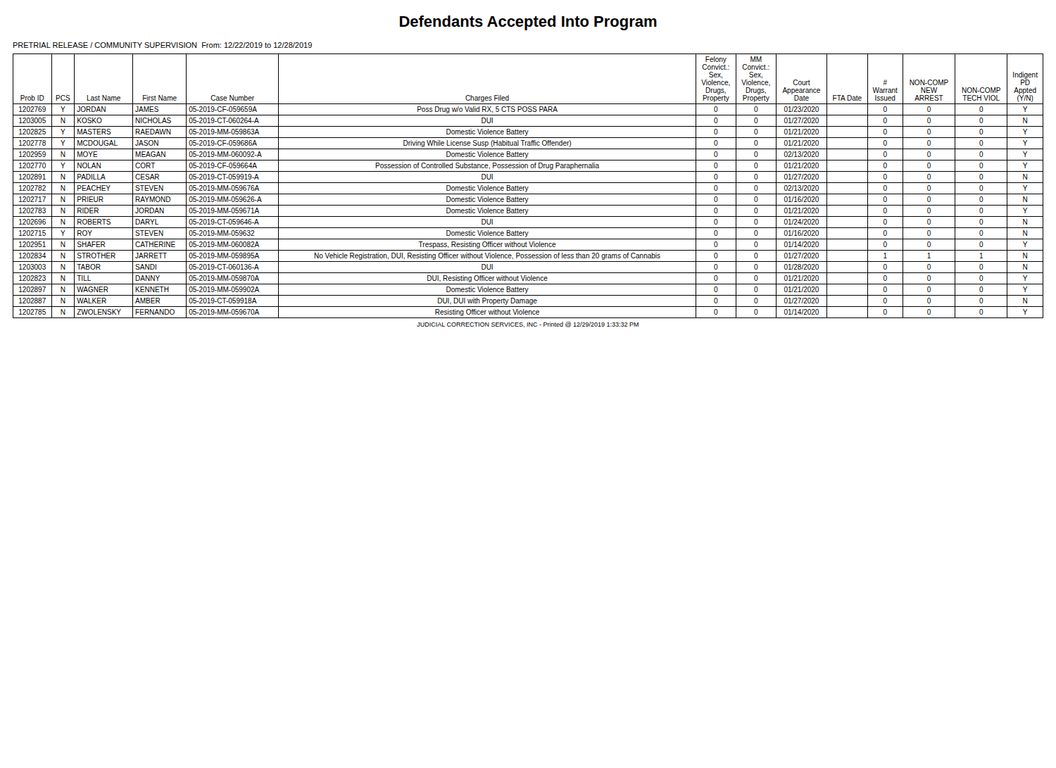Defendants Accepted Into Program
PRETRIAL RELEASE / COMMUNITY SUPERVISION From: 12/22/2019 to 12/28/2019
| Prob ID | PCS | Last Name | First Name | Case Number | Charges Filed | Felony Convict.: Sex, Violence, Drugs, Property | MM Convict.: Sex, Violence, Drugs, Property | Court Appearance Date | FTA Date | # Warrant Issued | NON-COMP NEW ARREST | NON-COMP TECH VIOL | Indigent PD Appted (Y/N) |
| --- | --- | --- | --- | --- | --- | --- | --- | --- | --- | --- | --- | --- | --- |
| 1202769 | Y | JORDAN | JAMES | 05-2019-CF-059659A | Poss Drug w/o Valid RX, 5 CTS POSS PARA | 0 | 0 | 01/23/2020 | | 0 | 0 | 0 | Y |
| 1203005 | N | KOSKO | NICHOLAS | 05-2019-CT-060264-A | DUI | 0 | 0 | 01/27/2020 | | 0 | 0 | 0 | N |
| 1202825 | Y | MASTERS | RAEDAWN | 05-2019-MM-059863A | Domestic Violence Battery | 0 | 0 | 01/21/2020 | | 0 | 0 | 0 | Y |
| 1202778 | Y | MCDOUGAL | JASON | 05-2019-CF-059686A | Driving While License Susp (Habitual Traffic Offender) | 0 | 0 | 01/21/2020 | | 0 | 0 | 0 | Y |
| 1202959 | N | MOYE | MEAGAN | 05-2019-MM-060092-A | Domestic Violence Battery | 0 | 0 | 02/13/2020 | | 0 | 0 | 0 | Y |
| 1202770 | Y | NOLAN | CORT | 05-2019-CF-059664A | Possession of Controlled Substance, Possession of Drug Paraphernalia | 0 | 0 | 01/21/2020 | | 0 | 0 | 0 | Y |
| 1202891 | N | PADILLA | CESAR | 05-2019-CT-059919-A | DUI | 0 | 0 | 01/27/2020 | | 0 | 0 | 0 | N |
| 1202782 | N | PEACHEY | STEVEN | 05-2019-MM-059676A | Domestic Violence Battery | 0 | 0 | 02/13/2020 | | 0 | 0 | 0 | Y |
| 1202717 | N | PRIEUR | RAYMOND | 05-2019-MM-059626-A | Domestic Violence Battery | 0 | 0 | 01/16/2020 | | 0 | 0 | 0 | N |
| 1202783 | N | RIDER | JORDAN | 05-2019-MM-059671A | Domestic Violence Battery | 0 | 0 | 01/21/2020 | | 0 | 0 | 0 | Y |
| 1202696 | N | ROBERTS | DARYL | 05-2019-CT-059646-A | DUI | 0 | 0 | 01/24/2020 | | 0 | 0 | 0 | N |
| 1202715 | Y | ROY | STEVEN | 05-2019-MM-059632 | Domestic Violence Battery | 0 | 0 | 01/16/2020 | | 0 | 0 | 0 | N |
| 1202951 | N | SHAFER | CATHERINE | 05-2019-MM-060082A | Trespass, Resisting Officer without Violence | 0 | 0 | 01/14/2020 | | 0 | 0 | 0 | Y |
| 1202834 | N | STROTHER | JARRETT | 05-2019-MM-059895A | No Vehicle Registration, DUI, Resisting Officer without Violence, Possession of less than 20 grams of Cannabis | 0 | 0 | 01/27/2020 | | 1 | 1 | 1 | N |
| 1203003 | N | TABOR | SANDI | 05-2019-CT-060136-A | DUI | 0 | 0 | 01/28/2020 | | 0 | 0 | 0 | N |
| 1202823 | N | TILL | DANNY | 05-2019-MM-059870A | DUI, Resisting Officer without Violence | 0 | 0 | 01/21/2020 | | 0 | 0 | 0 | Y |
| 1202897 | N | WAGNER | KENNETH | 05-2019-MM-059902A | Domestic Violence Battery | 0 | 0 | 01/21/2020 | | 0 | 0 | 0 | Y |
| 1202887 | N | WALKER | AMBER | 05-2019-CT-059918A | DUI, DUI with Property Damage | 0 | 0 | 01/27/2020 | | 0 | 0 | 0 | N |
| 1202785 | N | ZWOLENSKY | FERNANDO | 05-2019-MM-059670A | Resisting Officer without Violence | 0 | 0 | 01/14/2020 | | 0 | 0 | 0 | Y |
JUDICIAL CORRECTION SERVICES, INC - Printed @ 12/29/2019 1:33:32 PM